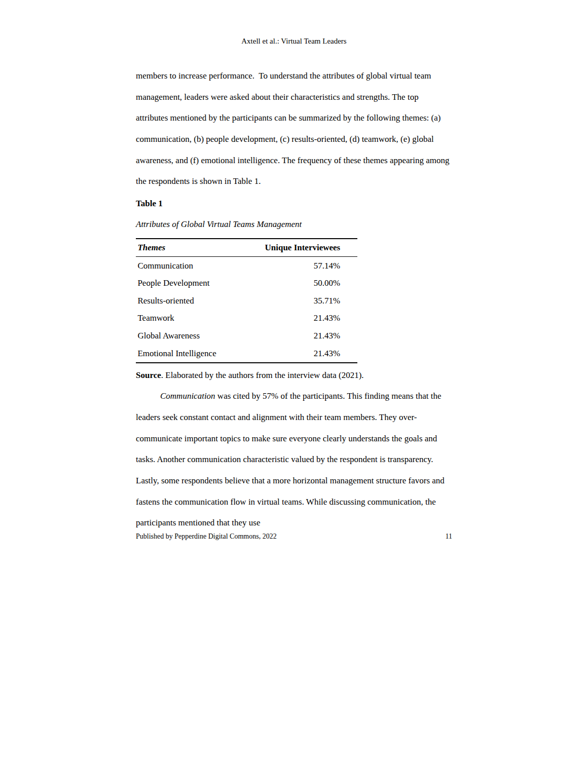Axtell et al.: Virtual Team Leaders
members to increase performance. To understand the attributes of global virtual team management, leaders were asked about their characteristics and strengths. The top attributes mentioned by the participants can be summarized by the following themes: (a) communication, (b) people development, (c) results-oriented, (d) teamwork, (e) global awareness, and (f) emotional intelligence. The frequency of these themes appearing among the respondents is shown in Table 1.
Table 1
Attributes of Global Virtual Teams Management
| Themes | Unique Interviewees |
| --- | --- |
| Communication | 57.14% |
| People Development | 50.00% |
| Results-oriented | 35.71% |
| Teamwork | 21.43% |
| Global Awareness | 21.43% |
| Emotional Intelligence | 21.43% |
Source. Elaborated by the authors from the interview data (2021).
Communication was cited by 57% of the participants. This finding means that the leaders seek constant contact and alignment with their team members. They over-communicate important topics to make sure everyone clearly understands the goals and tasks. Another communication characteristic valued by the respondent is transparency. Lastly, some respondents believe that a more horizontal management structure favors and fastens the communication flow in virtual teams. While discussing communication, the participants mentioned that they use
Published by Pepperdine Digital Commons, 2022 11